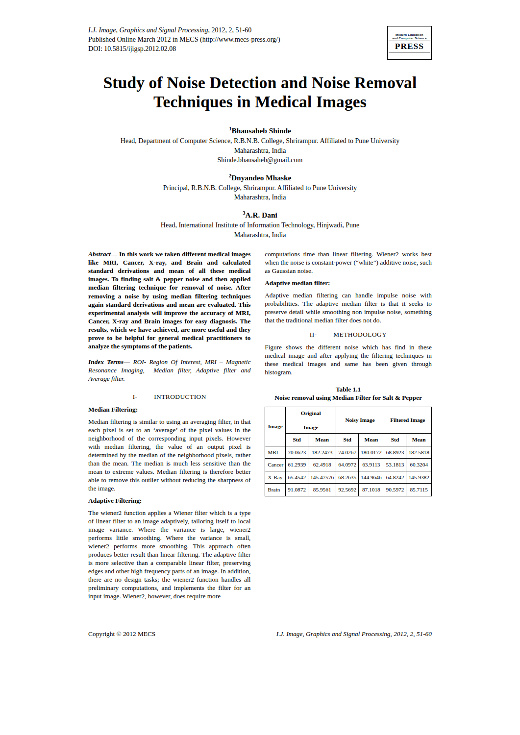I.J. Image, Graphics and Signal Processing, 2012, 2, 51-60
Published Online March 2012 in MECS (http://www.mecs-press.org/)
DOI: 10.5815/ijigsp.2012.02.08
Modern Education
and Computer Science
PRESS
Study of Noise Detection and Noise Removal
Techniques in Medical Images
1Bhausaheb Shinde
Head, Department of Computer Science, R.B.N.B. College, Shrirampur. Affiliated to Pune University
Maharashtra, India
Shinde.bhausaheb@gmail.com
2Dnyandeo Mhaske
Principal, R.B.N.B. College, Shrirampur. Affiliated to Pune University
Maharashtra, India
3A.R. Dani
Head, International Institute of Information Technology, Hinjwadi, Pune
Maharashtra, India
Abstract— In this work we taken different medical images like MRI, Cancer, X-ray, and Brain and calculated standard derivations and mean of all these medical images. To finding salt & pepper noise and then applied median filtering technique for removal of noise. After removing a noise by using median filtering techniques again standard derivations and mean are evaluated. This experimental analysis will improve the accuracy of MRI, Cancer, X-ray and Brain images for easy diagnosis. The results, which we have achieved, are more useful and they prove to be helpful for general medical practitioners to analyze the symptoms of the patients.
Index Terms— ROI- Region Of Interest, MRI – Magnetic Resonance Imaging, Median filter, Adaptive filter and Average filter.
I-INTRODUCTION
Median Filtering:
Median filtering is similar to using an averaging filter, in that each pixel is set to an ‘average’ of the pixel values in the neighborhood of the corresponding input pixels. However with median filtering, the value of an output pixel is determined by the median of the neighborhood pixels, rather than the mean. The median is much less sensitive than the mean to extreme values. Median filtering is therefore better able to remove this outlier without reducing the sharpness of the image.
Adaptive Filtering:
The wiener2 function applies a Wiener filter which is a type of linear filter to an image adaptively, tailoring itself to local image variance. Where the variance is large, wiener2 performs little smoothing. Where the variance is small, wiener2 performs more smoothing. This approach often produces better result than linear filtering. The adaptive filter is more selective than a comparable linear filter, preserving edges and other high frequency parts of an image. In addition, there are no design tasks; the wiener2 function handles all preliminary computations, and implements the filter for an input image. Wiener2, however, does require more
computations time than linear filtering. Wiener2 works best when the noise is constant-power (“white”) additive noise, such as Gaussian noise.
Adaptive median filter:
Adaptive median filtering can handle impulse noise with probabilities. The adaptive median filter is that it seeks to preserve detail while smoothing non impulse noise, something that the traditional median filter does not do.
II-METHODOLOGY
Figure shows the different noise which has find in these medical image and after applying the filtering techniques in these medical images and same has been given through histogram.
Table 1.1
Noise removal using Median Filter for Salt & Pepper
| Image | Original Image | Noisy Image | Filtered Image |
| --- | --- | --- | --- |
| Std | Mean | Std | Mean | Std | Mean |
| MRI | 70.0623 | 182.2473 | 74.0267 | 180.0172 | 68.8923 | 182.5818 |
| Cancer | 61.2939 | 62.4918 | 64.0972 | 63.9113 | 53.1813 | 60.3204 |
| X-Ray | 65.4542 | 145.47576 | 68.2635 | 144.9646 | 64.8242 | 145.9382 |
| Brain | 91.0872 | 85.9561 | 92.5692 | 87.1018 | 90.5972 | 85.7115 |
Copyright © 2012 MECS
I.J. Image, Graphics and Signal Processing, 2012, 2, 51-60